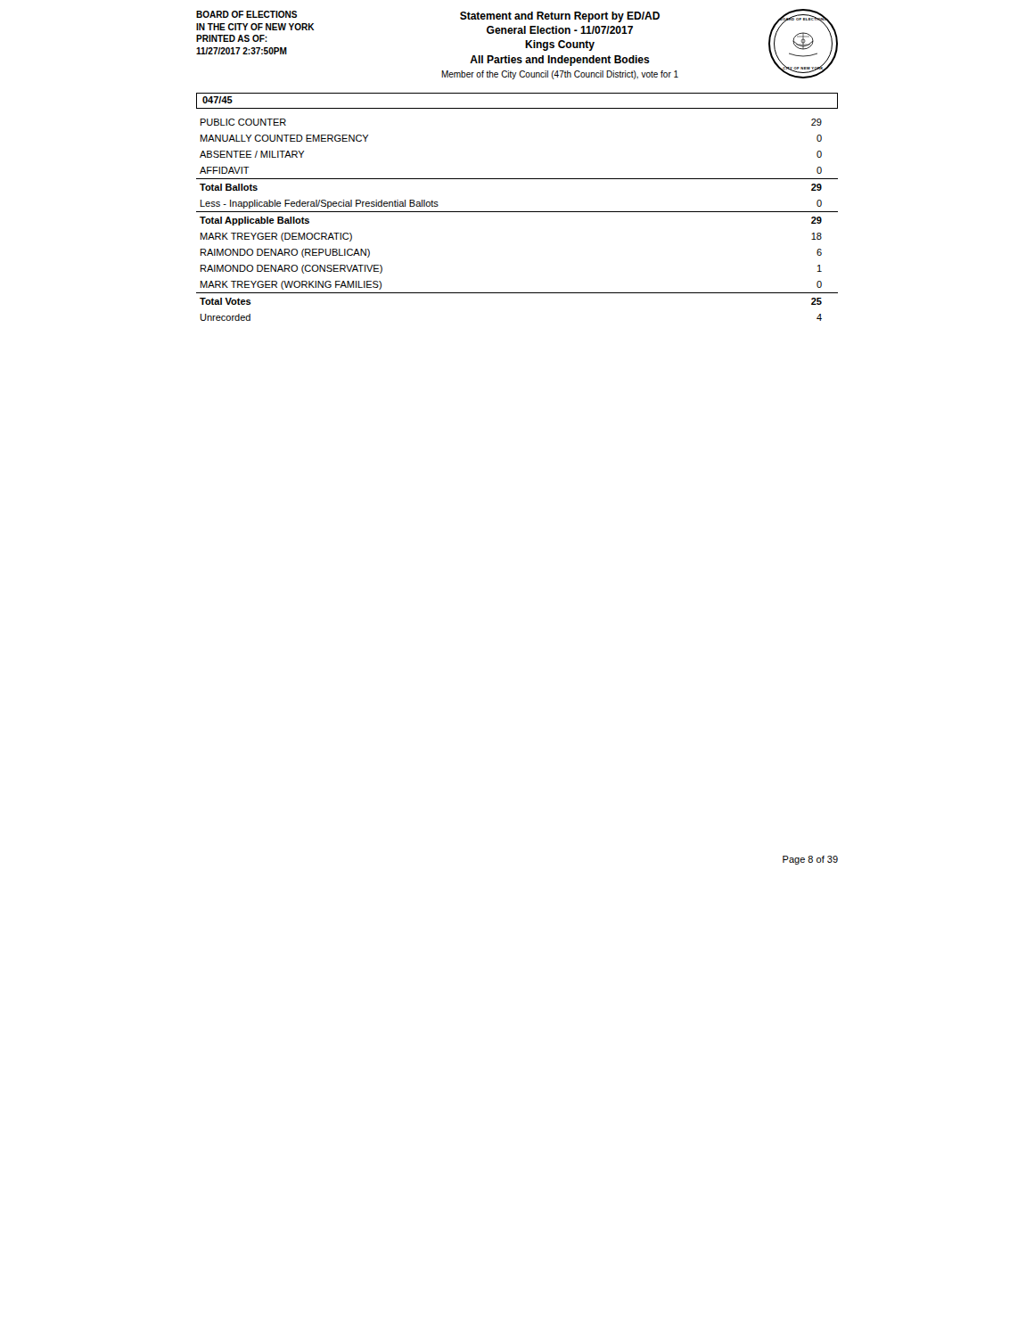BOARD OF ELECTIONS
IN THE CITY OF NEW YORK
PRINTED AS OF:
11/27/2017 2:37:50PM
Statement and Return Report by ED/AD
General Election - 11/07/2017
Kings County
All Parties and Independent Bodies
Member of the City Council (47th Council District), vote for 1
BOARD OF ELECTIONS
CITY OF NEW YORK
047/45
| PUBLIC COUNTER | 29 |
| MANUALLY COUNTED EMERGENCY | 0 |
| ABSENTEE / MILITARY | 0 |
| AFFIDAVIT | 0 |
| Total Ballots | 29 |
| Less - Inapplicable Federal/Special Presidential Ballots | 0 |
| Total Applicable Ballots | 29 |
| MARK TREYGER (DEMOCRATIC) | 18 |
| RAIMONDO DENARO (REPUBLICAN) | 6 |
| RAIMONDO DENARO (CONSERVATIVE) | 1 |
| MARK TREYGER (WORKING FAMILIES) | 0 |
| Total Votes | 25 |
| Unrecorded | 4 |
Page 8 of 39